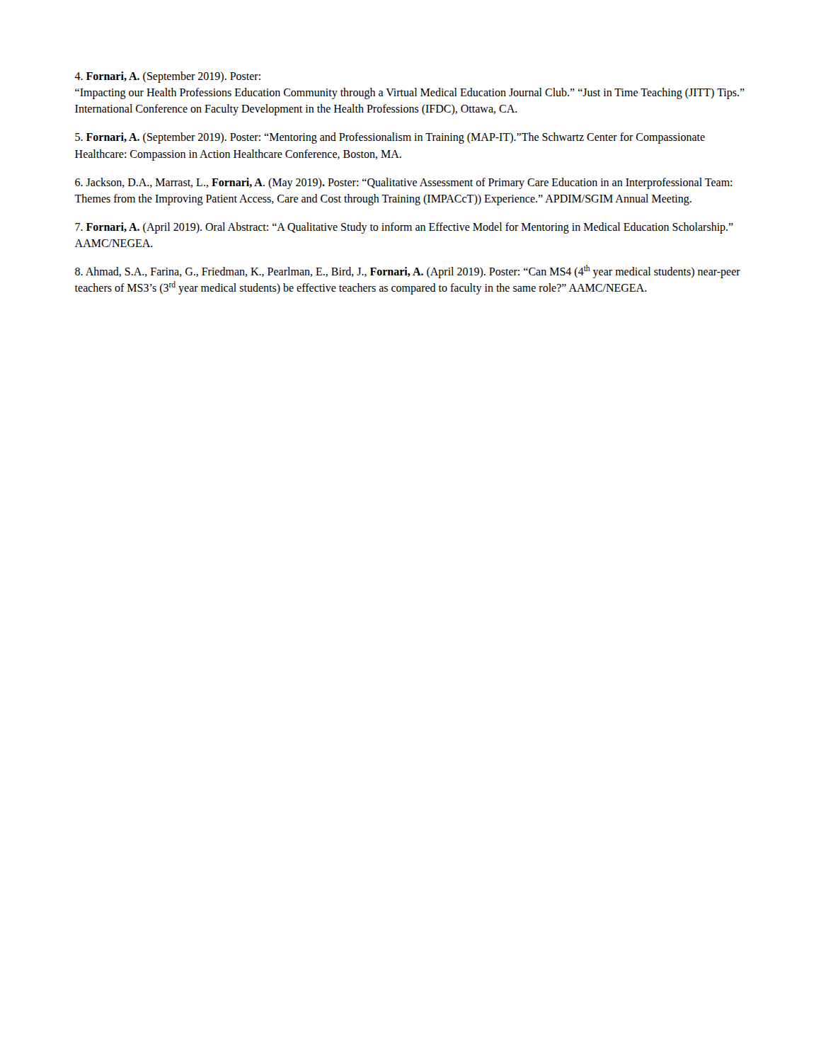4. Fornari, A. (September 2019). Poster:
“Impacting our Health Professions Education Community through a Virtual Medical Education Journal Club.” “Just in Time Teaching (JITT) Tips.” International Conference on Faculty Development in the Health Professions (IFDC), Ottawa, CA.
5. Fornari, A. (September 2019). Poster: “Mentoring and Professionalism in Training (MAP-IT).”The Schwartz Center for Compassionate Healthcare: Compassion in Action Healthcare Conference, Boston, MA.
6. Jackson, D.A., Marrast, L., Fornari, A. (May 2019). Poster: “Qualitative Assessment of Primary Care Education in an Interprofessional Team: Themes from the Improving Patient Access, Care and Cost through Training (IMPACcT)) Experience.” APDIM/SGIM Annual Meeting.
7. Fornari, A. (April 2019). Oral Abstract: “A Qualitative Study to inform an Effective Model for Mentoring in Medical Education Scholarship.” AAMC/NEGEA.
8. Ahmad, S.A., Farina, G., Friedman, K., Pearlman, E., Bird, J., Fornari, A. (April 2019). Poster: “Can MS4 (4th year medical students) near-peer teachers of MS3’s (3rd year medical students) be effective teachers as compared to faculty in the same role?” AAMC/NEGEA.